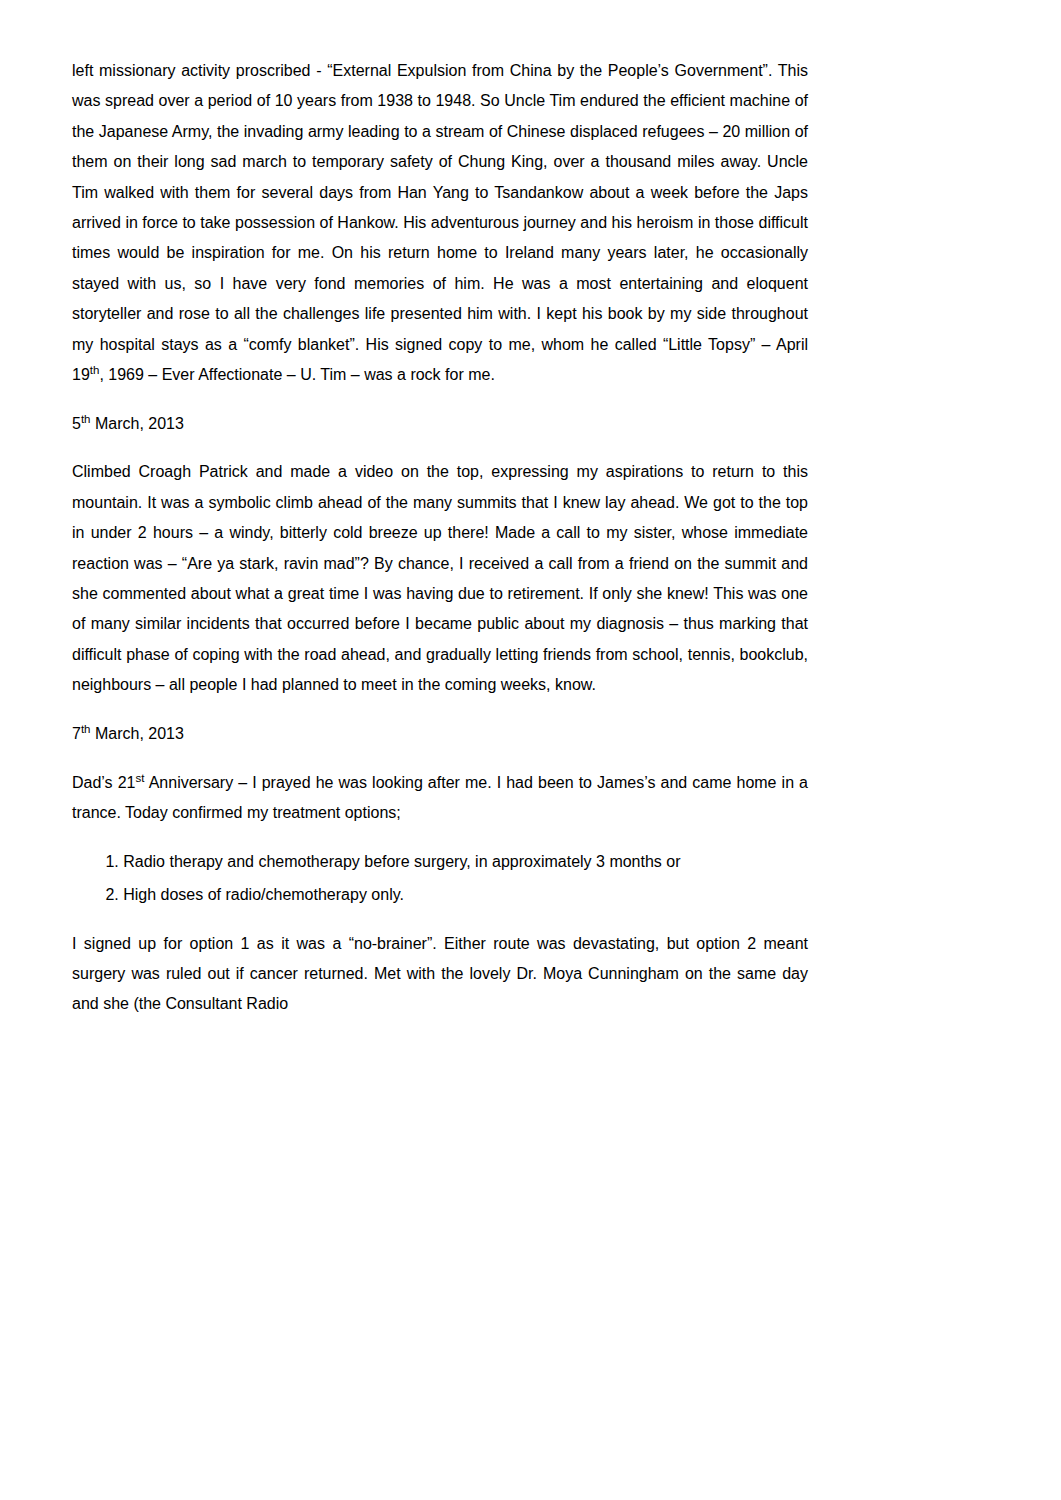left missionary activity proscribed - “External Expulsion from China by the People’s Government”. This was spread over a period of 10 years from 1938 to 1948. So Uncle Tim endured the efficient machine of the Japanese Army, the invading army leading to a stream of Chinese displaced refugees – 20 million of them on their long sad march to temporary safety of Chung King, over a thousand miles away. Uncle Tim walked with them for several days from Han Yang to Tsandankow about a week before the Japs arrived in force to take possession of Hankow. His adventurous journey and his heroism in those difficult times would be inspiration for me. On his return home to Ireland many years later, he occasionally stayed with us, so I have very fond memories of him. He was a most entertaining and eloquent storyteller and rose to all the challenges life presented him with. I kept his book by my side throughout my hospital stays as a “comfy blanket”. His signed copy to me, whom he called “Little Topsy” – April 19th, 1969 – Ever Affectionate – U. Tim – was a rock for me.
5th March, 2013
Climbed Croagh Patrick and made a video on the top, expressing my aspirations to return to this mountain. It was a symbolic climb ahead of the many summits that I knew lay ahead. We got to the top in under 2 hours – a windy, bitterly cold breeze up there! Made a call to my sister, whose immediate reaction was – “Are ya stark, ravin mad”? By chance, I received a call from a friend on the summit and she commented about what a great time I was having due to retirement. If only she knew! This was one of many similar incidents that occurred before I became public about my diagnosis – thus marking that difficult phase of coping with the road ahead, and gradually letting friends from school, tennis, bookclub, neighbours – all people I had planned to meet in the coming weeks, know.
7th March, 2013
Dad’s 21st Anniversary – I prayed he was looking after me. I had been to James’s and came home in a trance. Today confirmed my treatment options;
Radio therapy and chemotherapy before surgery, in approximately 3 months or
High doses of radio/chemotherapy only.
I signed up for option 1 as it was a “no-brainer”. Either route was devastating, but option 2 meant surgery was ruled out if cancer returned. Met with the lovely Dr. Moya Cunningham on the same day and she (the Consultant Radio